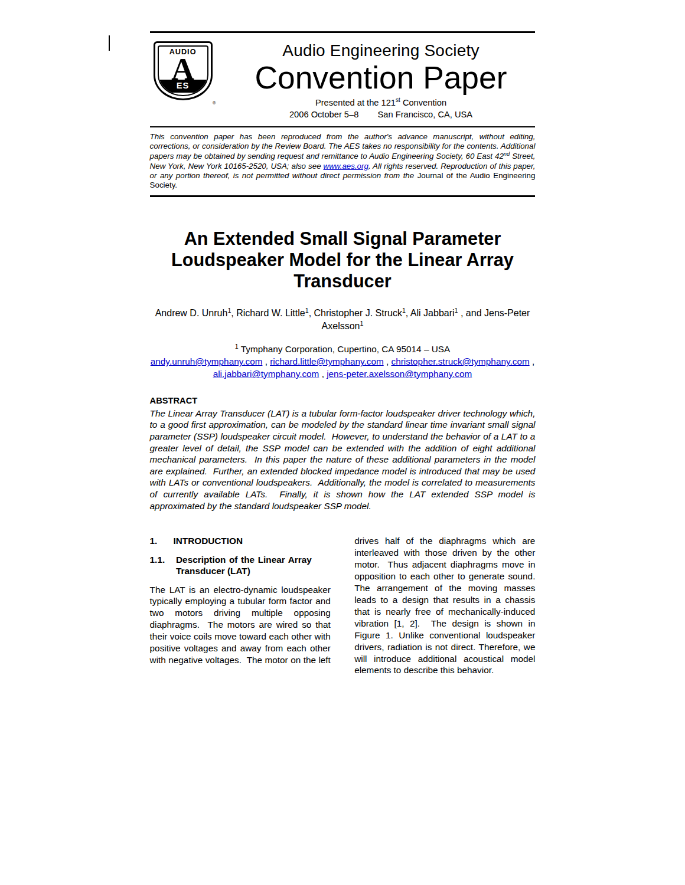AUDIO
A
ES
®
Audio Engineering Society
Convention Paper
Presented at the 121st Convention
2006 October 5–8 San Francisco, CA, USA
This convention paper has been reproduced from the author's advance manuscript, without editing, corrections, or consideration by the Review Board. The AES takes no responsibility for the contents. Additional papers may be obtained by sending request and remittance to Audio Engineering Society, 60 East 42nd Street, New York, New York 10165-2520, USA; also see www.aes.org. All rights reserved. Reproduction of this paper, or any portion thereof, is not permitted without direct permission from the Journal of the Audio Engineering Society.
An Extended Small Signal Parameter
Loudspeaker Model for the Linear Array
Transducer
Andrew D. Unruh1, Richard W. Little1, Christopher J. Struck1, Ali Jabbari1 , and Jens-Peter Axelsson1
1 Tymphany Corporation, Cupertino, CA 95014 – USA
andy.unruh@tymphany.com , richard.little@tymphany.com , christopher.struck@tymphany.com ,
ali.jabbari@tymphany.com , jens-peter.axelsson@tymphany.com
ABSTRACT
The Linear Array Transducer (LAT) is a tubular form-factor loudspeaker driver technology which, to a good first approximation, can be modeled by the standard linear time invariant small signal parameter (SSP) loudspeaker circuit model. However, to understand the behavior of a LAT to a greater level of detail, the SSP model can be extended with the addition of eight additional mechanical parameters. In this paper the nature of these additional parameters in the model are explained. Further, an extended blocked impedance model is introduced that may be used with LATs or conventional loudspeakers. Additionally, the model is correlated to measurements of currently available LATs. Finally, it is shown how the LAT extended SSP model is approximated by the standard loudspeaker SSP model.
1. INTRODUCTION
1.1. Description of the Linear Array Transducer (LAT)
The LAT is an electro-dynamic loudspeaker typically employing a tubular form factor and two motors driving multiple opposing diaphragms. The motors are wired so that their voice coils move toward each other with positive voltages and away from each other with negative voltages. The motor on the left drives half of the diaphragms which are interleaved with those driven by the other motor. Thus adjacent diaphragms move in opposition to each other to generate sound. The arrangement of the moving masses leads to a design that results in a chassis that is nearly free of mechanically-induced vibration [1, 2]. The design is shown in Figure 1. Unlike conventional loudspeaker drivers, radiation is not direct. Therefore, we will introduce additional acoustical model elements to describe this behavior.